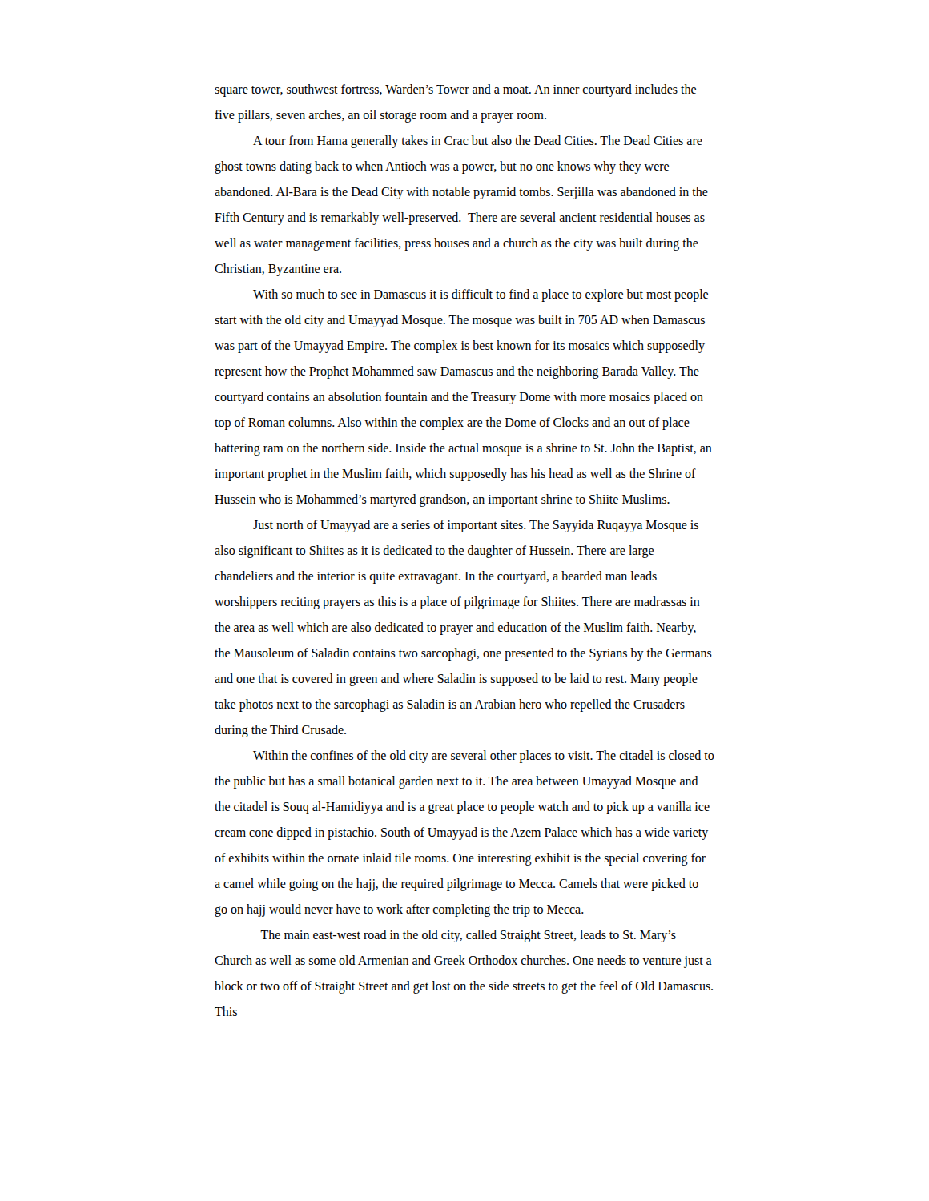square tower, southwest fortress, Warden’s Tower and a moat. An inner courtyard includes the five pillars, seven arches, an oil storage room and a prayer room.
A tour from Hama generally takes in Crac but also the Dead Cities. The Dead Cities are ghost towns dating back to when Antioch was a power, but no one knows why they were abandoned. Al-Bara is the Dead City with notable pyramid tombs. Serjilla was abandoned in the Fifth Century and is remarkably well-preserved. There are several ancient residential houses as well as water management facilities, press houses and a church as the city was built during the Christian, Byzantine era.
With so much to see in Damascus it is difficult to find a place to explore but most people start with the old city and Umayyad Mosque. The mosque was built in 705 AD when Damascus was part of the Umayyad Empire. The complex is best known for its mosaics which supposedly represent how the Prophet Mohammed saw Damascus and the neighboring Barada Valley. The courtyard contains an absolution fountain and the Treasury Dome with more mosaics placed on top of Roman columns. Also within the complex are the Dome of Clocks and an out of place battering ram on the northern side. Inside the actual mosque is a shrine to St. John the Baptist, an important prophet in the Muslim faith, which supposedly has his head as well as the Shrine of Hussein who is Mohammed’s martyred grandson, an important shrine to Shiite Muslims.
Just north of Umayyad are a series of important sites. The Sayyida Ruqayya Mosque is also significant to Shiites as it is dedicated to the daughter of Hussein. There are large chandeliers and the interior is quite extravagant. In the courtyard, a bearded man leads worshippers reciting prayers as this is a place of pilgrimage for Shiites. There are madrassas in the area as well which are also dedicated to prayer and education of the Muslim faith. Nearby, the Mausoleum of Saladin contains two sarcophagi, one presented to the Syrians by the Germans and one that is covered in green and where Saladin is supposed to be laid to rest. Many people take photos next to the sarcophagi as Saladin is an Arabian hero who repelled the Crusaders during the Third Crusade.
Within the confines of the old city are several other places to visit. The citadel is closed to the public but has a small botanical garden next to it. The area between Umayyad Mosque and the citadel is Souq al-Hamidiyya and is a great place to people watch and to pick up a vanilla ice cream cone dipped in pistachio. South of Umayyad is the Azem Palace which has a wide variety of exhibits within the ornate inlaid tile rooms. One interesting exhibit is the special covering for a camel while going on the hajj, the required pilgrimage to Mecca. Camels that were picked to go on hajj would never have to work after completing the trip to Mecca.
The main east-west road in the old city, called Straight Street, leads to St. Mary’s Church as well as some old Armenian and Greek Orthodox churches. One needs to venture just a block or two off of Straight Street and get lost on the side streets to get the feel of Old Damascus. This